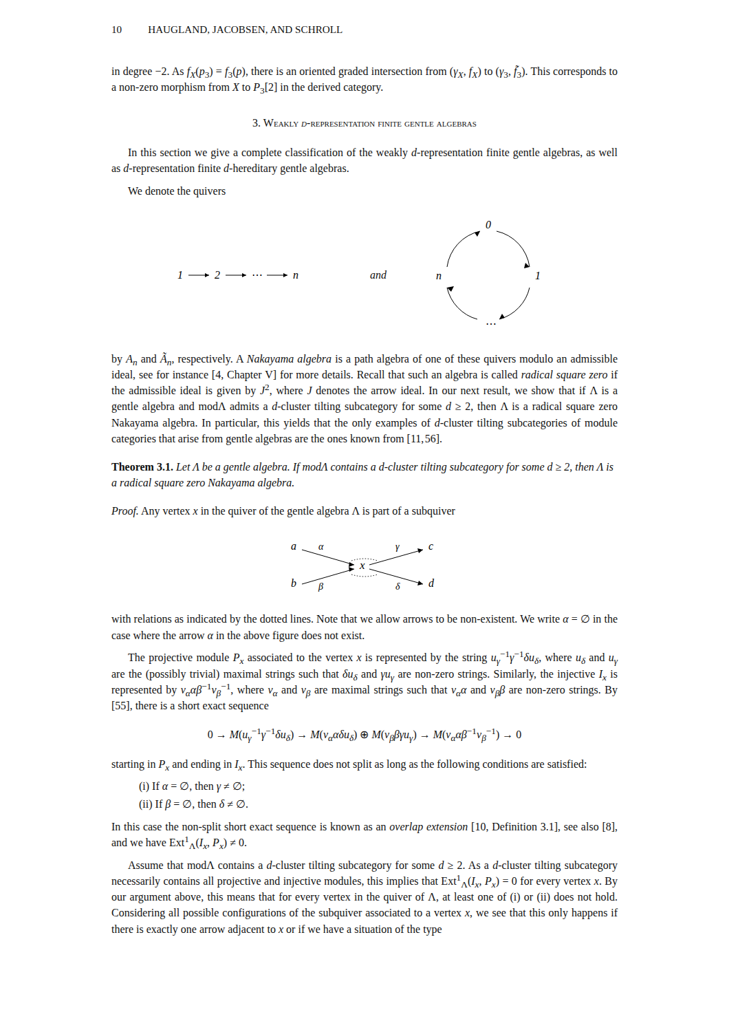10 HAUGLAND, JACOBSEN, AND SCHROLL
in degree −2. As fX(p3) = f3(p), there is an oriented graded intersection from (γX, fX) to (γ3, f̃3). This corresponds to a non-zero morphism from X to P3[2] in the derived category.
3. Weakly d-representation finite gentle algebras
In this section we give a complete classification of the weakly d-representation finite gentle algebras, as well as d-representation finite d-hereditary gentle algebras.
We denote the quivers
1 2 ⋯ n and 0 1 ⋯ n
by An and Ãn, respectively. A Nakayama algebra is a path algebra of one of these quivers modulo an admissible ideal, see for instance [4, Chapter V] for more details. Recall that such an algebra is called radical square zero if the admissible ideal is given by J2, where J denotes the arrow ideal. In our next result, we show that if Λ is a gentle algebra and modΛ admits a d-cluster tilting subcategory for some d ≥ 2, then Λ is a radical square zero Nakayama algebra. In particular, this yields that the only examples of d-cluster tilting subcategories of module categories that arise from gentle algebras are the ones known from [11, 56].
Theorem 3.1. Let Λ be a gentle algebra. If modΛ contains a d-cluster tilting subcategory for some d ≥ 2, then Λ is a radical square zero Nakayama algebra.
Proof. Any vertex x in the quiver of the gentle algebra Λ is part of a subquiver
a b x c d α β γ δ
with relations as indicated by the dotted lines. Note that we allow arrows to be non-existent. We write α = ∅ in the case where the arrow α in the above figure does not exist.
The projective module Px associated to the vertex x is represented by the string uγ−1γ−1δuδ, where uδ and uγ are the (possibly trivial) maximal strings such that δuδ and γuγ are non-zero strings. Similarly, the injective Ix is represented by vααβ−1vβ−1, where vα and vβ are maximal strings such that vαα and vββ are non-zero strings. By [55], there is a short exact sequence
0 → M(uγ−1γ−1δuδ) → M(vααδuδ) ⊕ M(vββγuγ) → M(vααβ−1vβ−1) → 0
starting in Px and ending in Ix. This sequence does not split as long as the following conditions are satisfied:
If α = ∅, then γ ≠ ∅;
If β = ∅, then δ ≠ ∅.
In this case the non-split short exact sequence is known as an overlap extension [10, Definition 3.1], see also [8], and we have Ext1Λ(Ix, Px) ≠ 0.
Assume that modΛ contains a d-cluster tilting subcategory for some d ≥ 2. As a d-cluster tilting subcategory necessarily contains all projective and injective modules, this implies that Ext1Λ(Ix, Px) = 0 for every vertex x. By our argument above, this means that for every vertex in the quiver of Λ, at least one of (i) or (ii) does not hold. Considering all possible configurations of the subquiver associated to a vertex x, we see that this only happens if there is exactly one arrow adjacent to x or if we have a situation of the type